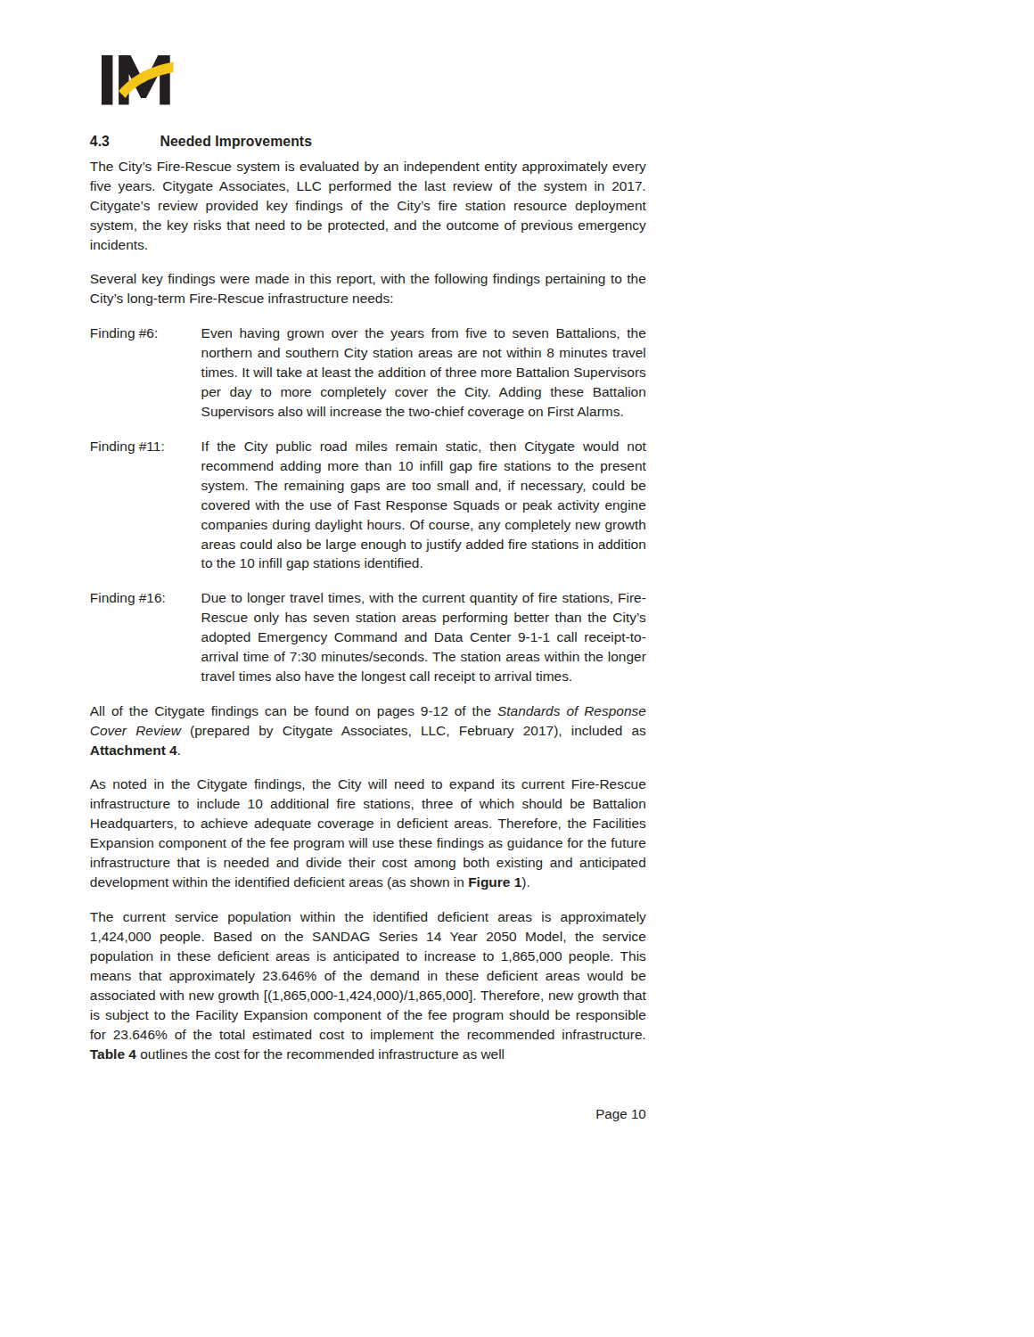4.3 Needed Improvements
The City’s Fire-Rescue system is evaluated by an independent entity approximately every five years. Citygate Associates, LLC performed the last review of the system in 2017. Citygate’s review provided key findings of the City’s fire station resource deployment system, the key risks that need to be protected, and the outcome of previous emergency incidents.
Several key findings were made in this report, with the following findings pertaining to the City’s long-term Fire-Rescue infrastructure needs:
Finding #6:
Even having grown over the years from five to seven Battalions, the northern and southern City station areas are not within 8 minutes travel times. It will take at least the addition of three more Battalion Supervisors per day to more completely cover the City. Adding these Battalion Supervisors also will increase the two-chief coverage on First Alarms.
Finding #11:
If the City public road miles remain static, then Citygate would not recommend adding more than 10 infill gap fire stations to the present system. The remaining gaps are too small and, if necessary, could be covered with the use of Fast Response Squads or peak activity engine companies during daylight hours. Of course, any completely new growth areas could also be large enough to justify added fire stations in addition to the 10 infill gap stations identified.
Finding #16:
Due to longer travel times, with the current quantity of fire stations, Fire-Rescue only has seven station areas performing better than the City’s adopted Emergency Command and Data Center 9-1-1 call receipt-to-arrival time of 7:30 minutes/seconds. The station areas within the longer travel times also have the longest call receipt to arrival times.
All of the Citygate findings can be found on pages 9-12 of the Standards of Response Cover Review (prepared by Citygate Associates, LLC, February 2017), included as Attachment 4.
As noted in the Citygate findings, the City will need to expand its current Fire-Rescue infrastructure to include 10 additional fire stations, three of which should be Battalion Headquarters, to achieve adequate coverage in deficient areas. Therefore, the Facilities Expansion component of the fee program will use these findings as guidance for the future infrastructure that is needed and divide their cost among both existing and anticipated development within the identified deficient areas (as shown in Figure 1).
The current service population within the identified deficient areas is approximately 1,424,000 people. Based on the SANDAG Series 14 Year 2050 Model, the service population in these deficient areas is anticipated to increase to 1,865,000 people. This means that approximately 23.646% of the demand in these deficient areas would be associated with new growth [(1,865,000-1,424,000)/1,865,000]. Therefore, new growth that is subject to the Facility Expansion component of the fee program should be responsible for 23.646% of the total estimated cost to implement the recommended infrastructure. Table 4 outlines the cost for the recommended infrastructure as well
Page 10